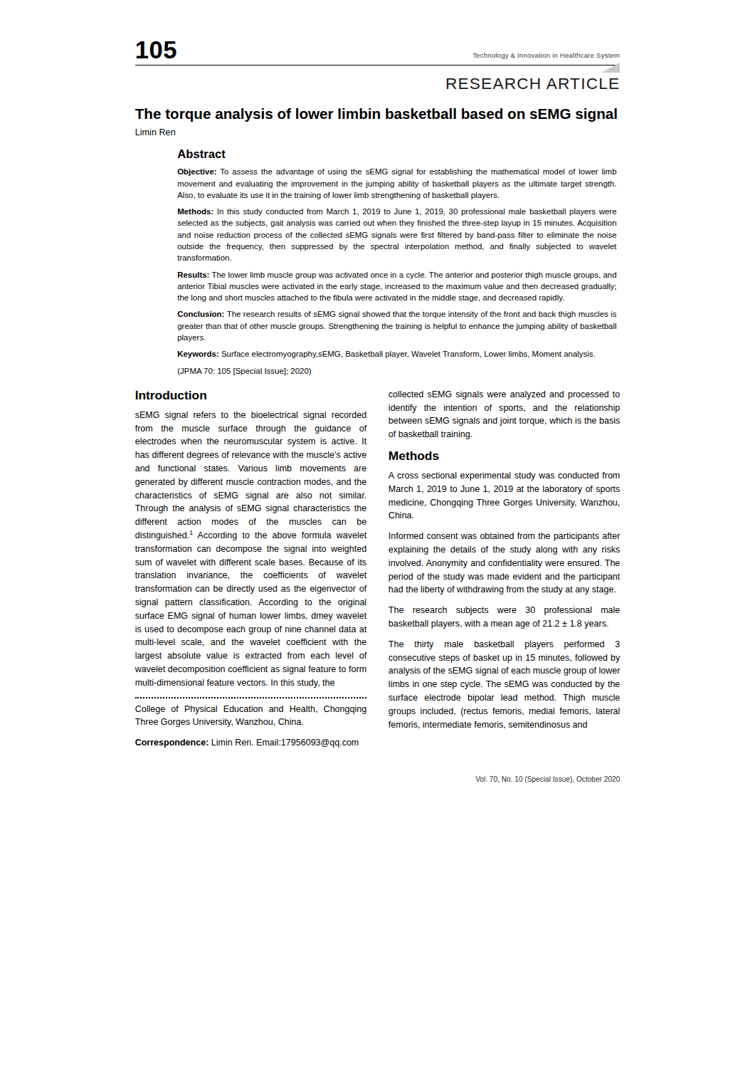105
Technology & Innovation in Healthcare System
RESEARCH ARTICLE
The torque analysis of lower limbin basketball based on sEMG signal
Limin Ren
Abstract
Objective: To assess the advantage of using the sEMG signal for establishing the mathematical model of lower limb movement and evaluating the improvement in the jumping ability of basketball players as the ultimate target strength. Also, to evaluate its use it in the training of lower limb strengthening of basketball players.
Methods: In this study conducted from March 1, 2019 to June 1, 2019, 30 professional male basketball players were selected as the subjects, gait analysis was carried out when they finished the three-step layup in 15 minutes. Acquisition and noise reduction process of the collected sEMG signals were first filtered by band-pass filter to eliminate the noise outside the frequency, then suppressed by the spectral interpolation method, and finally subjected to wavelet transformation.
Results: The lower limb muscle group was activated once in a cycle. The anterior and posterior thigh muscle groups, and anterior Tibial muscles were activated in the early stage, increased to the maximum value and then decreased gradually; the long and short muscles attached to the fibula were activated in the middle stage, and decreased rapidly.
Conclusion: The research results of sEMG signal showed that the torque intensity of the front and back thigh muscles is greater than that of other muscle groups. Strengthening the training is helpful to enhance the jumping ability of basketball players.
Keywords: Surface electromyography,sEMG, Basketball player, Wavelet Transform, Lower limbs, Moment analysis.
(JPMA 70: 105 [Special Issue]; 2020)
Introduction
sEMG signal refers to the bioelectrical signal recorded from the muscle surface through the guidance of electrodes when the neuromuscular system is active. It has different degrees of relevance with the muscle's active and functional states. Various limb movements are generated by different muscle contraction modes, and the characteristics of sEMG signal are also not similar. Through the analysis of sEMG signal characteristics the different action modes of the muscles can be distinguished.1 According to the above formula wavelet transformation can decompose the signal into weighted sum of wavelet with different scale bases. Because of its translation invariance, the coefficients of wavelet transformation can be directly used as the eigenvector of signal pattern classification. According to the original surface EMG signal of human lower limbs, dmey wavelet is used to decompose each group of nine channel data at multi-level scale, and the wavelet coefficient with the largest absolute value is extracted from each level of wavelet decomposition coefficient as signal feature to form multi-dimensional feature vectors. In this study, the
College of Physical Education and Health, Chongqing Three Gorges University, Wanzhou, China.
Correspondence: Limin Ren. Email:17956093@qq.com
collected sEMG signals were analyzed and processed to identify the intention of sports, and the relationship between sEMG signals and joint torque, which is the basis of basketball training.
Methods
A cross sectional experimental study was conducted from March 1, 2019 to June 1, 2019 at the laboratory of sports medicine, Chongqing Three Gorges University, Wanzhou, China.
Informed consent was obtained from the participants after explaining the details of the study along with any risks involved. Anonymity and confidentiality were ensured. The period of the study was made evident and the participant had the liberty of withdrawing from the study at any stage.
The research subjects were 30 professional male basketball players, with a mean age of 21.2 ± 1.8 years.
The thirty male basketball players performed 3 consecutive steps of basket up in 15 minutes, followed by analysis of the sEMG signal of each muscle group of lower limbs in one step cycle. The sEMG was conducted by the surface electrode bipolar lead method. Thigh muscle groups included, (rectus femoris, medial femoris, lateral femoris, intermediate femoris, semitendinosus and
Vol. 70, No. 10 (Special Issue), October 2020